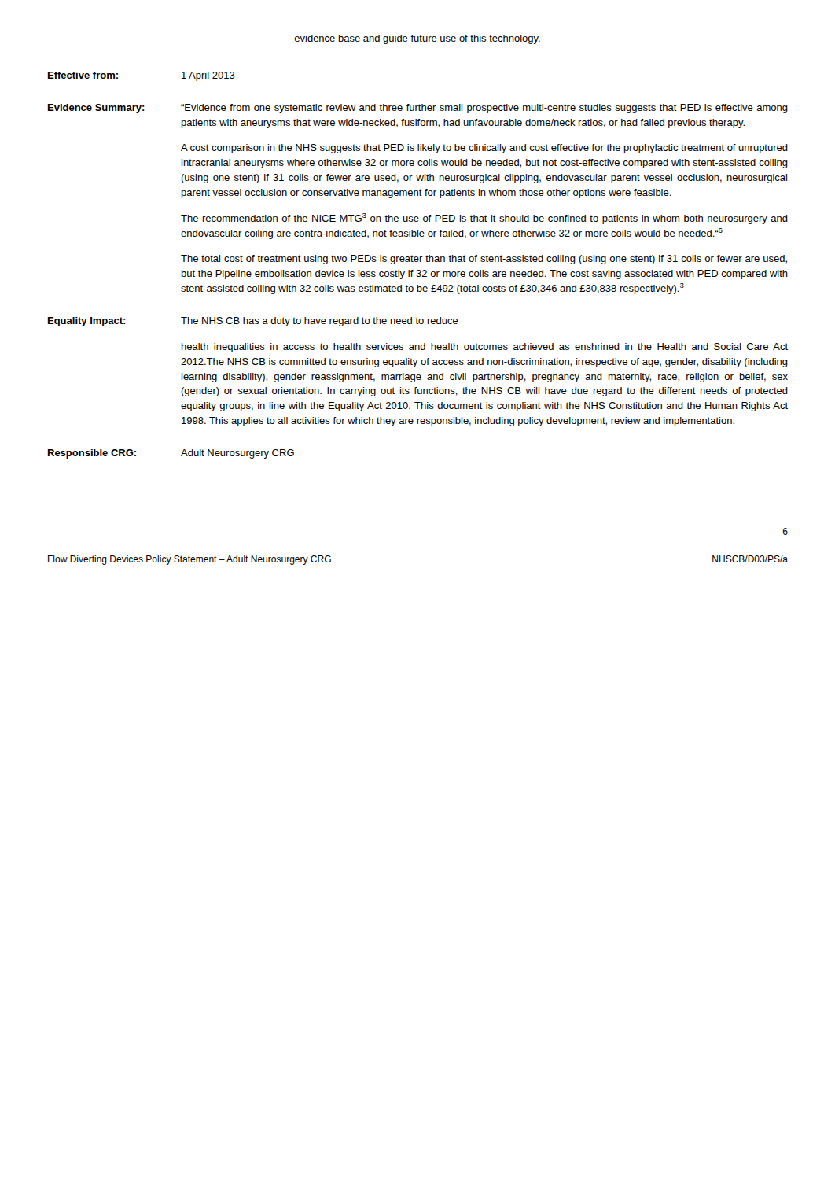evidence base and guide future use of this technology.
| Effective from: | 1 April 2013 |
| Evidence Summary: | “Evidence from one systematic review and three further small prospective multi-centre studies suggests that PED is effective among patients with aneurysms that were wide-necked, fusiform, had unfavourable dome/neck ratios, or had failed previous therapy. A cost comparison in the NHS suggests that PED is likely to be clinically and cost effective for the prophylactic treatment of unruptured intracranial aneurysms where otherwise 32 or more coils would be needed, but not cost-effective compared with stent-assisted coiling (using one stent) if 31 coils or fewer are used, or with neurosurgical clipping, endovascular parent vessel occlusion, neurosurgical parent vessel occlusion or conservative management for patients in whom those other options were feasible. The recommendation of the NICE MTG 3 on the use of PED is that it should be confined to patients in whom both neurosurgery and endovascular coiling are contra-indicated, not feasible or failed, or where otherwise 32 or more coils would be needed.“ 6 The total cost of treatment using two PEDs is greater than that of stent-assisted coiling (using one stent) if 31 coils or fewer are used, but the Pipeline embolisation device is less costly if 32 or more coils are needed. The cost saving associated with PED compared with stent-assisted coiling with 32 coils was estimated to be £492 (total costs of £30,346 and £30,838 respectively). 3 |
| Equality Impact: | The NHS CB has a duty to have regard to the need to reduce health inequalities in access to health services and health outcomes achieved as enshrined in the Health and Social Care Act 2012.The NHS CB is committed to ensuring equality of access and non-discrimination, irrespective of age, gender, disability (including learning disability), gender reassignment, marriage and civil partnership, pregnancy and maternity, race, religion or belief, sex (gender) or sexual orientation. In carrying out its functions, the NHS CB will have due regard to the different needs of protected equality groups, in line with the Equality Act 2010. This document is compliant with the NHS Constitution and the Human Rights Act 1998. This applies to all activities for which they are responsible, including policy development, review and implementation. |
| Responsible CRG: | Adult Neurosurgery CRG |
6
Flow Diverting Devices Policy Statement – Adult Neurosurgery CRG NHSCB/D03/PS/a